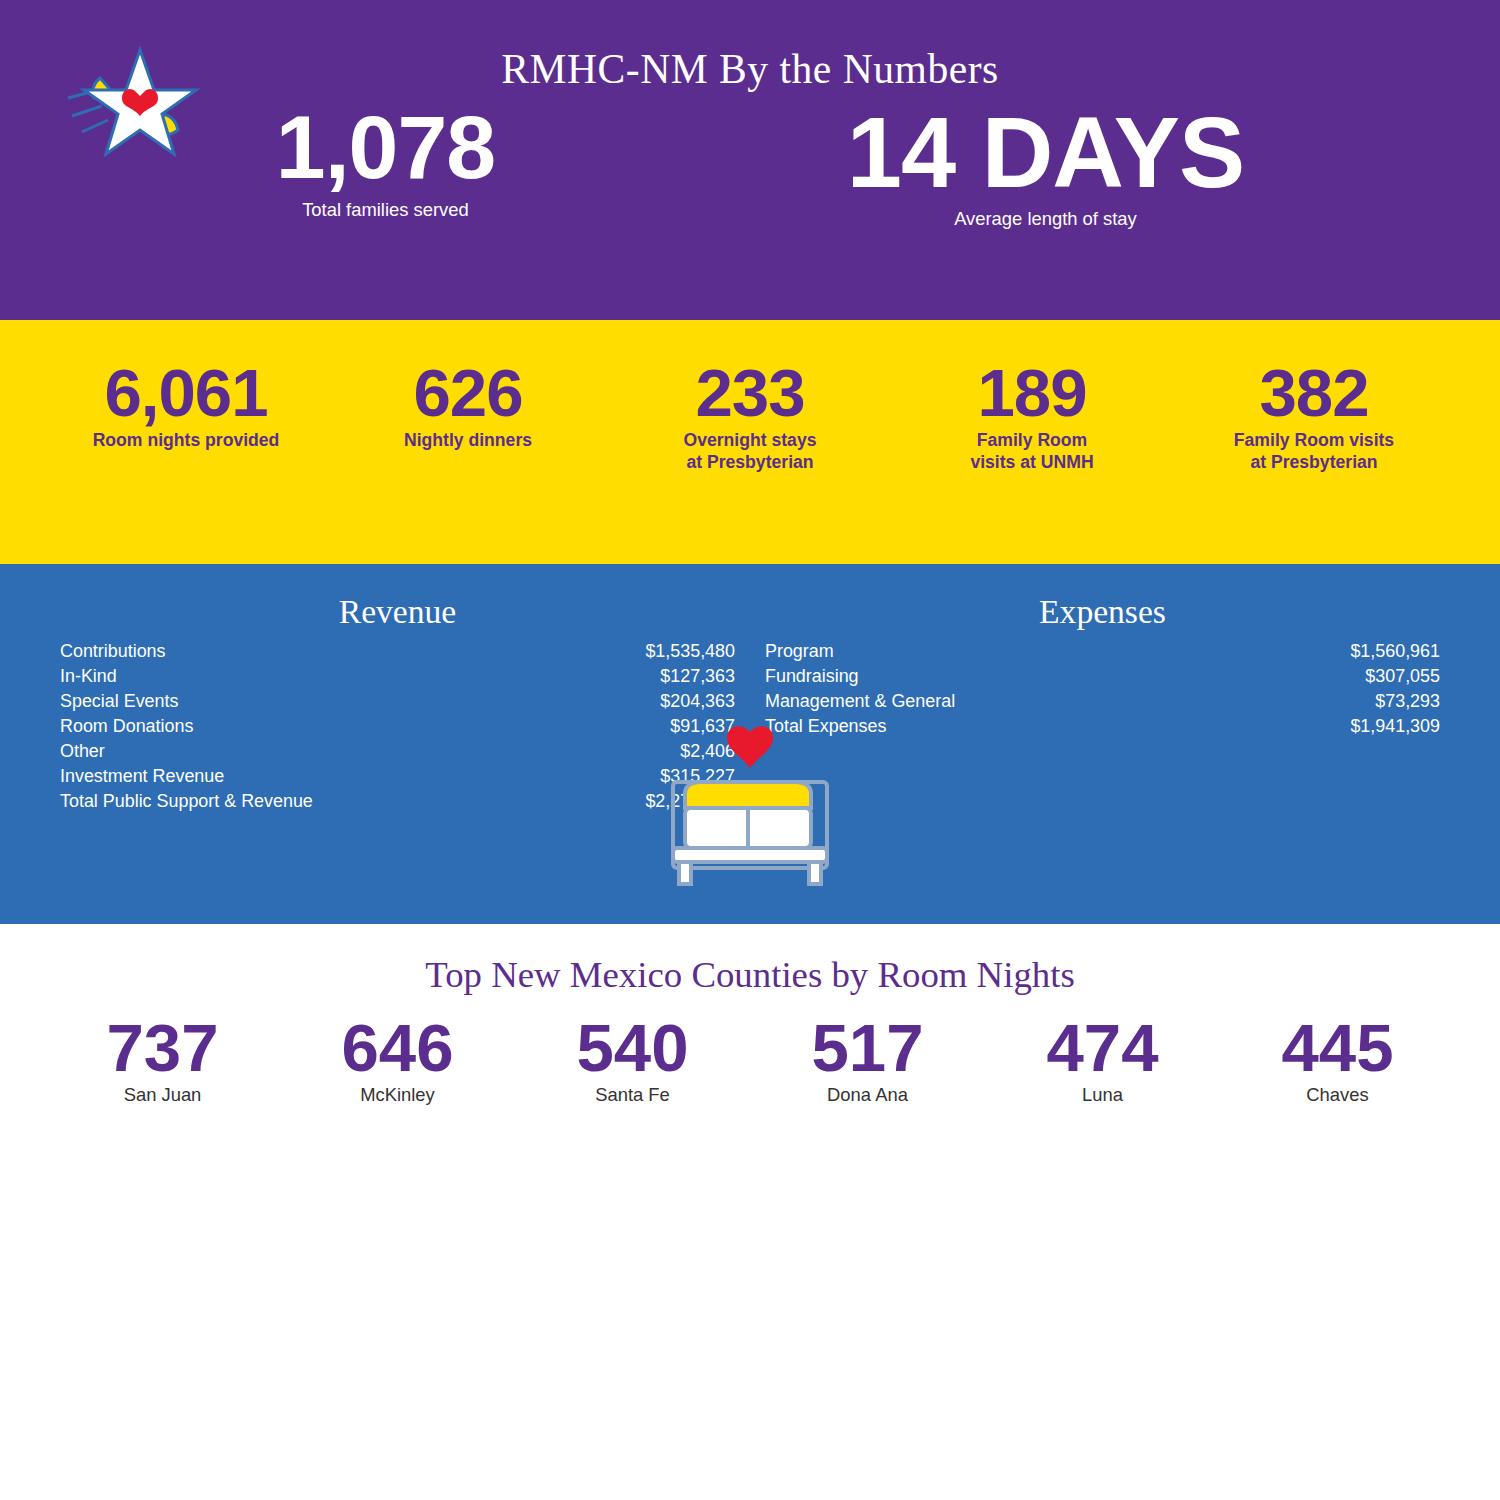RMHC-NM By the Numbers
1,078
Total families served
14 DAYS
Average length of stay
6,061
Room nights provided
626
Nightly dinners
233
Overnight stays
at Presbyterian
189
Family Room
visits at UNMH
382
Family Room visits
at Presbyterian
Revenue
| Contributions | $1,535,480 |
| In-Kind | $127,363 |
| Special Events | $204,363 |
| Room Donations | $91,637 |
| Other | $2,406 |
| Investment Revenue | $315,227 |
| Total Public Support & Revenue | $2,276,476 |
Expenses
| Program | $1,560,961 |
| Fundraising | $307,055 |
| Management & General | $73,293 |
| Total Expenses | $1,941,309 |
Top New Mexico Counties by Room Nights
737
San Juan
646
McKinley
540
Santa Fe
517
Dona Ana
474
Luna
445
Chaves